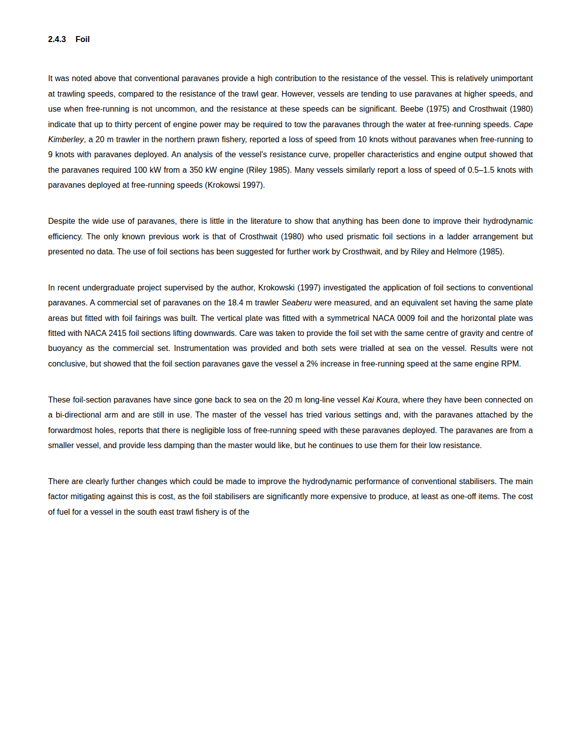2.4.3 Foil
It was noted above that conventional paravanes provide a high contribution to the resistance of the vessel. This is relatively unimportant at trawling speeds, compared to the resistance of the trawl gear. However, vessels are tending to use paravanes at higher speeds, and use when free-running is not uncommon, and the resistance at these speeds can be significant. Beebe (1975) and Crosthwait (1980) indicate that up to thirty percent of engine power may be required to tow the paravanes through the water at free-running speeds. Cape Kimberley, a 20 m trawler in the northern prawn fishery, reported a loss of speed from 10 knots without paravanes when free-running to 9 knots with paravanes deployed. An analysis of the vessel's resistance curve, propeller characteristics and engine output showed that the paravanes required 100 kW from a 350 kW engine (Riley 1985). Many vessels similarly report a loss of speed of 0.5–1.5 knots with paravanes deployed at free-running speeds (Krokowsi 1997).
Despite the wide use of paravanes, there is little in the literature to show that anything has been done to improve their hydrodynamic efficiency. The only known previous work is that of Crosthwait (1980) who used prismatic foil sections in a ladder arrangement but presented no data. The use of foil sections has been suggested for further work by Crosthwait, and by Riley and Helmore (1985).
In recent undergraduate project supervised by the author, Krokowski (1997) investigated the application of foil sections to conventional paravanes. A commercial set of paravanes on the 18.4 m trawler Seaberu were measured, and an equivalent set having the same plate areas but fitted with foil fairings was built. The vertical plate was fitted with a symmetrical NACA 0009 foil and the horizontal plate was fitted with NACA 2415 foil sections lifting downwards. Care was taken to provide the foil set with the same centre of gravity and centre of buoyancy as the commercial set. Instrumentation was provided and both sets were trialled at sea on the vessel. Results were not conclusive, but showed that the foil section paravanes gave the vessel a 2% increase in free-running speed at the same engine RPM.
These foil-section paravanes have since gone back to sea on the 20 m long-line vessel Kai Koura, where they have been connected on a bi-directional arm and are still in use. The master of the vessel has tried various settings and, with the paravanes attached by the forwardmost holes, reports that there is negligible loss of free-running speed with these paravanes deployed. The paravanes are from a smaller vessel, and provide less damping than the master would like, but he continues to use them for their low resistance.
There are clearly further changes which could be made to improve the hydrodynamic performance of conventional stabilisers. The main factor mitigating against this is cost, as the foil stabilisers are significantly more expensive to produce, at least as one-off items. The cost of fuel for a vessel in the south east trawl fishery is of the